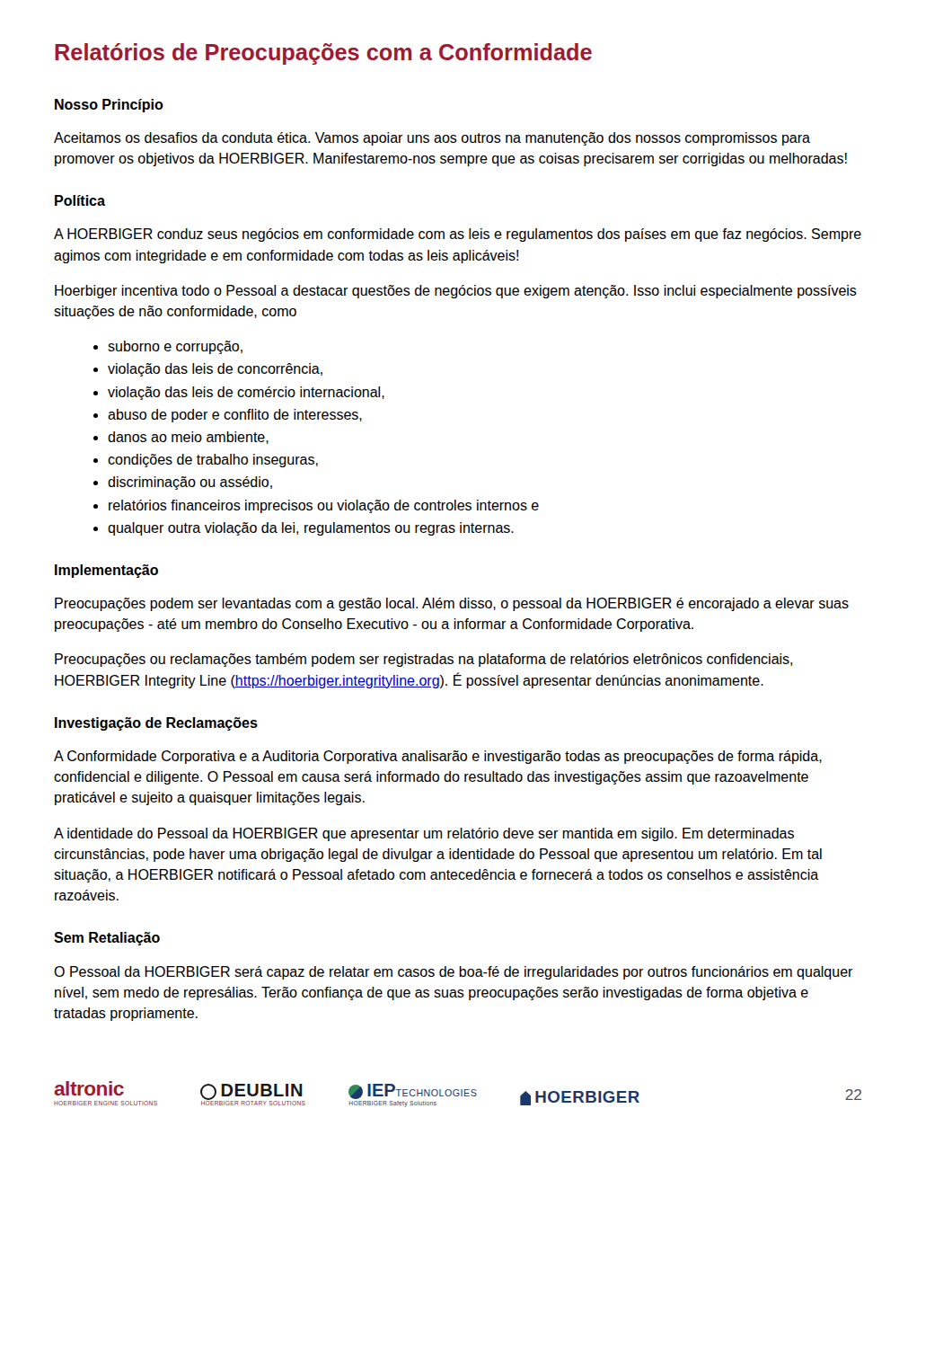Relatórios de Preocupações com a Conformidade
Nosso Princípio
Aceitamos os desafios da conduta ética. Vamos apoiar uns aos outros na manutenção dos nossos compromissos para promover os objetivos da HOERBIGER. Manifestaremo-nos sempre que as coisas precisarem ser corrigidas ou melhoradas!
Política
A HOERBIGER conduz seus negócios em conformidade com as leis e regulamentos dos países em que faz negócios. Sempre agimos com integridade e em conformidade com todas as leis aplicáveis!
Hoerbiger incentiva todo o Pessoal a destacar questões de negócios que exigem atenção. Isso inclui especialmente possíveis situações de não conformidade, como
suborno e corrupção,
violação das leis de concorrência,
violação das leis de comércio internacional,
abuso de poder e conflito de interesses,
danos ao meio ambiente,
condições de trabalho inseguras,
discriminação ou assédio,
relatórios financeiros imprecisos ou violação de controles internos e
qualquer outra violação da lei, regulamentos ou regras internas.
Implementação
Preocupações podem ser levantadas com a gestão local. Além disso, o pessoal da HOERBIGER é encorajado a elevar suas preocupações - até um membro do Conselho Executivo - ou a informar a Conformidade Corporativa.
Preocupações ou reclamações também podem ser registradas na plataforma de relatórios eletrônicos confidenciais, HOERBIGER Integrity Line (https://hoerbiger.integrityline.org). É possível apresentar denúncias anonimamente.
Investigação de Reclamações
A Conformidade Corporativa e a Auditoria Corporativa analisarão e investigarão todas as preocupações de forma rápida, confidencial e diligente. O Pessoal em causa será informado do resultado das investigações assim que razoavelmente praticável e sujeito a quaisquer limitações legais.
A identidade do Pessoal da HOERBIGER que apresentar um relatório deve ser mantida em sigilo. Em determinadas circunstâncias, pode haver uma obrigação legal de divulgar a identidade do Pessoal que apresentou um relatório. Em tal situação, a HOERBIGER notificará o Pessoal afetado com antecedência e fornecerá a todos os conselhos e assistência razoáveis.
Sem Retaliação
O Pessoal da HOERBIGER será capaz de relatar em casos de boa-fé de irregularidades por outros funcionários em qualquer nível, sem medo de represálias. Terão confiança de que as suas preocupações serão investigadas de forma objetiva e tratadas propriamente.
altronic
HOERBIGER Engine Solutions
DEUBLIN
HOERBIGER Rotary Solutions
IEPTECHNOLOGIES
HOERBIGER Safety Solutions
HOERBIGER
22